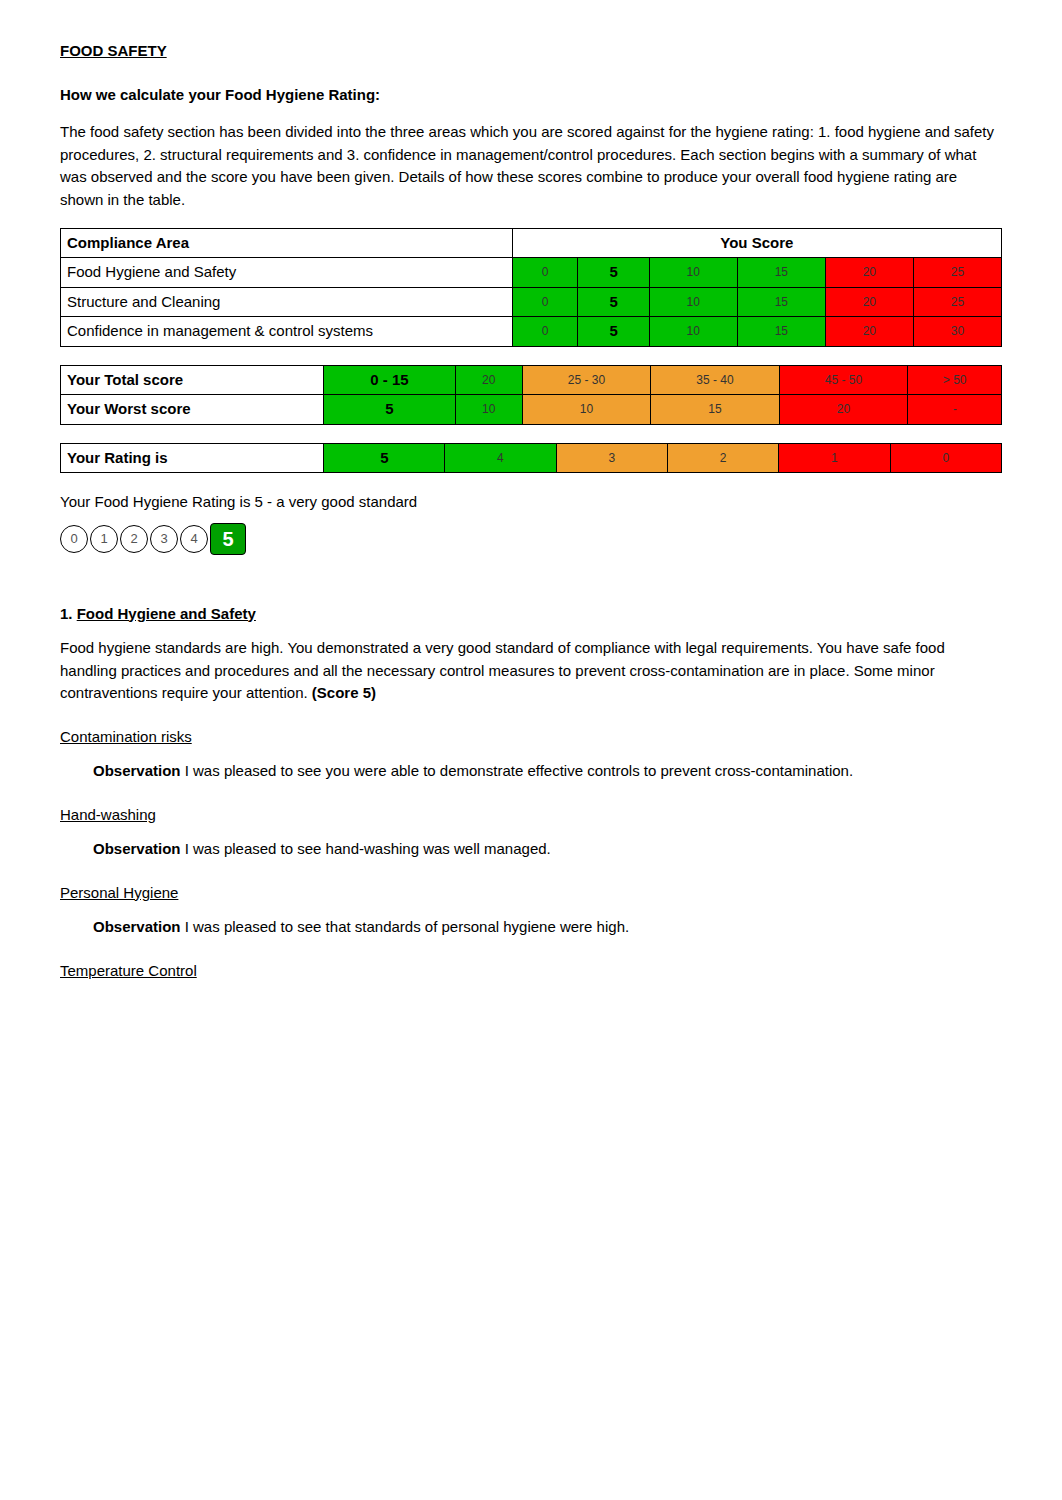FOOD SAFETY
How we calculate your Food Hygiene Rating:
The food safety section has been divided into the three areas which you are scored against for the hygiene rating: 1. food hygiene and safety procedures, 2. structural requirements and 3. confidence in management/control procedures. Each section begins with a summary of what was observed and the score you have been given. Details of how these scores combine to produce your overall food hygiene rating are shown in the table.
| Compliance Area | You Score |
| --- | --- |
| Food Hygiene and Safety | 0 | 5 | 10 | 15 | 20 | 25 |
| Structure and Cleaning | 0 | 5 | 10 | 15 | 20 | 25 |
| Confidence in management & control systems | 0 | 5 | 10 | 15 | 20 | 30 |
| Your Total score | 0 - 15 | 20 | 25 - 30 | 35 - 40 | 45 - 50 | > 50 |
| Your Worst score | 5 | 10 | 10 | 15 | 20 | - |
| Your Rating is | 5 | 4 | 3 | 2 | 1 | 0 |
Your Food Hygiene Rating is 5 - a very good standard
012345
1. Food Hygiene and Safety
Food hygiene standards are high. You demonstrated a very good standard of compliance with legal requirements. You have safe food handling practices and procedures and all the necessary control measures to prevent cross-contamination are in place. Some minor contraventions require your attention. (Score 5)
Contamination risks
Observation I was pleased to see you were able to demonstrate effective controls to prevent cross-contamination.
Hand-washing
Observation I was pleased to see hand-washing was well managed.
Personal Hygiene
Observation I was pleased to see that standards of personal hygiene were high.
Temperature Control